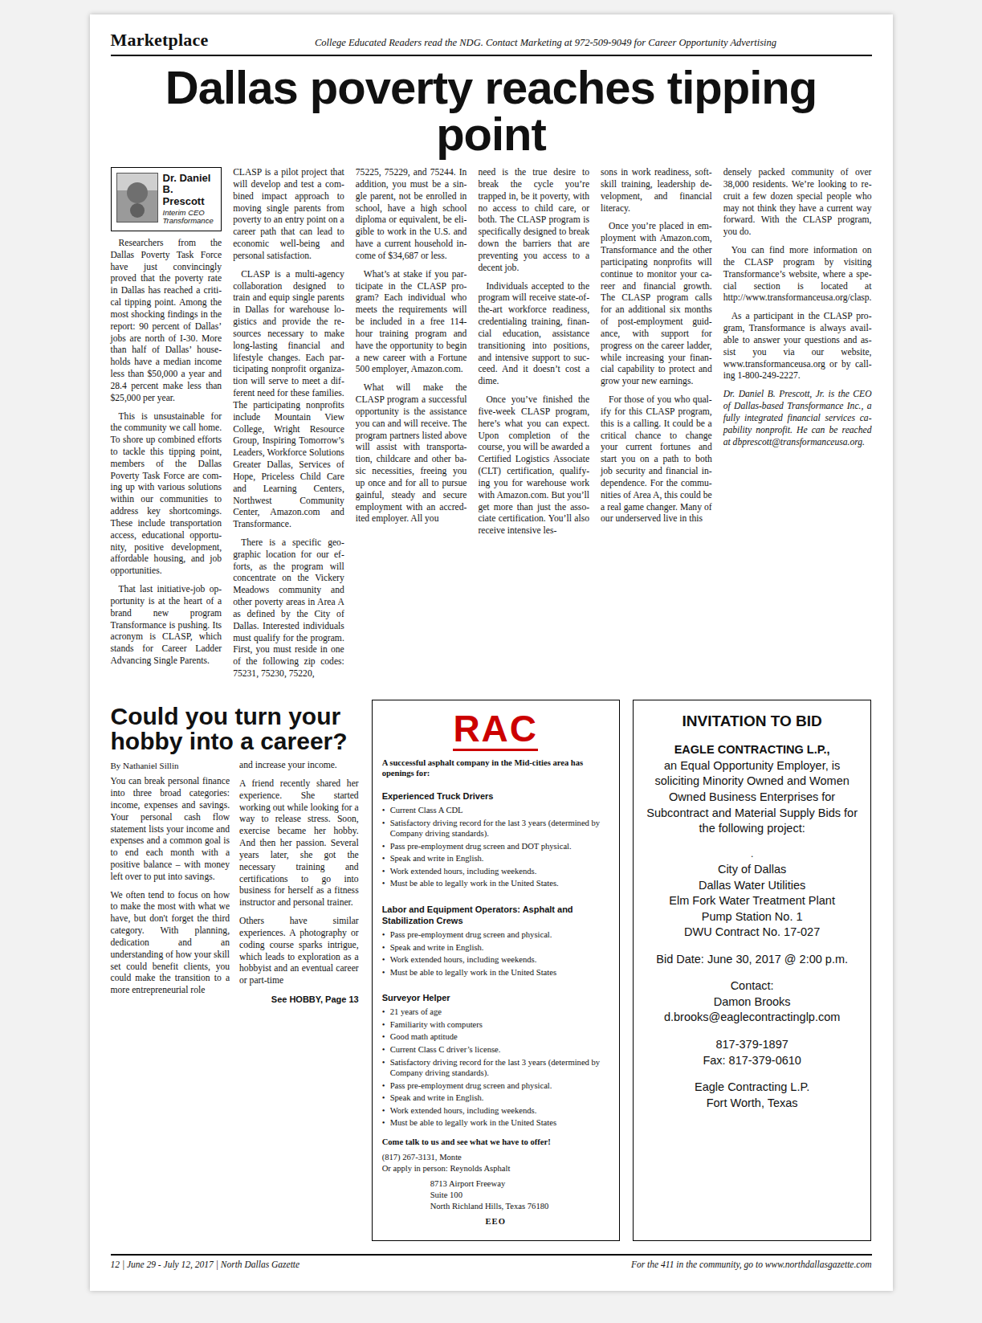Marketplace
College Educated Readers read the NDG. Contact Marketing at 972-509-9049 for Career Opportunity Advertising
Dallas poverty reaches tipping point
Dr. Daniel
B. Prescott
Interim CEO
Transformance
Researchers from the Dallas Poverty Task Force have just convincingly proved that the poverty rate in Dallas has reached a critical tipping point. Among the most shocking findings in the report: 90 percent of Dallas’ jobs are north of I-30. More than half of Dallas’ households have a median income less than $50,000 a year and 28.4 percent make less than $25,000 per year.
This is unsustainable for the community we call home. To shore up combined efforts to tackle this tipping point, members of the Dallas Poverty Task Force are coming up with various solutions within our communities to address key shortcomings. These include transportation access, educational opportunity, positive development, affordable housing, and job opportunities.
That last initiative-job opportunity is at the heart of a brand new program Transformance is pushing. Its acronym is CLASP, which stands for Career Ladder Advancing Single Parents.
CLASP is a pilot project that will develop and test a combined impact approach to moving single parents from poverty to an entry point on a career path that can lead to economic well-being and personal satisfaction.
CLASP is a multi-agency collaboration designed to train and equip single parents in Dallas for warehouse logistics and provide the resources necessary to make long-lasting financial and lifestyle changes. Each participating nonprofit organization will serve to meet a different need for these families. The participating nonprofits include Mountain View College, Wright Resource Group, Inspiring Tomorrow’s Leaders, Workforce Solutions Greater Dallas, Services of Hope, Priceless Child Care and Learning Centers, Northwest Community Center, Amazon.com and Transformance.
There is a specific geographic location for our efforts, as the program will concentrate on the Vickery Meadows community and other poverty areas in Area A as defined by the City of Dallas. Interested individuals must qualify for the program. First, you must reside in one of the following zip codes: 75231, 75230, 75220,
75225, 75229, and 75244. In addition, you must be a single parent, not be enrolled in school, have a high school diploma or equivalent, be eligible to work in the U.S. and have a current household income of $34,687 or less.
What’s at stake if you participate in the CLASP program? Each individual who meets the requirements will be included in a free 114-hour training program and have the opportunity to begin a new career with a Fortune 500 employer, Amazon.com.
What will make the CLASP program a successful opportunity is the assistance you can and will receive. The program partners listed above will assist with transportation, childcare and other basic necessities, freeing you up once and for all to pursue gainful, steady and secure employment with an accredited employer. All you
need is the true desire to break the cycle you’re trapped in, be it poverty, with no access to child care, or both. The CLASP program is specifically designed to break down the barriers that are preventing you access to a decent job.
Individuals accepted to the program will receive state-of-the-art workforce readiness, credentialing training, financial education, assistance transitioning into positions, and intensive support to succeed. And it doesn’t cost a dime.
Once you’ve finished the five-week CLASP program, here’s what you can expect. Upon completion of the course, you will be awarded a Certified Logistics Associate (CLT) certification, qualifying you for warehouse work with Amazon.com. But you’ll get more than just the associate certification. You’ll also receive intensive les-
sons in work readiness, soft-skill training, leadership development, and financial literacy.
Once you’re placed in employment with Amazon.com, Transformance and the other participating nonprofits will continue to monitor your career and financial growth. The CLASP program calls for an additional six months of post-employment guidance, with support for progress on the career ladder, while increasing your financial capability to protect and grow your new earnings.
For those of you who qualify for this CLASP program, this is a calling. It could be a critical chance to change your current fortunes and start you on a path to both job security and financial independence. For the communities of Area A, this could be a real game changer. Many of our underserved live in this
densely packed community of over 38,000 residents. We’re looking to recruit a few dozen special people who may not think they have a current way forward. With the CLASP program, you do.
You can find more information on the CLASP program by visiting Transformance’s website, where a special section is located at http://www.transformanceusa.org/clasp.
As a participant in the CLASP program, Transformance is always available to answer your questions and assist you via our website, www.transformanceusa.org or by calling 1-800-249-2227.
Dr. Daniel B. Prescott, Jr. is the CEO of Dallas-based Transformance Inc., a fully integrated financial services capability nonprofit. He can be reached at dbprescott@transformanceusa.org.
Could you turn your hobby into a career?
By Nathaniel Sillin
You can break personal finance into three broad categories: income, expenses and savings. Your personal cash flow statement lists your income and expenses and a common goal is to end each month with a positive balance – with money left over to put into savings.
We often tend to focus on how to make the most with what we have, but don't forget the third category. With planning, dedication and an understanding of how your skill set could benefit clients, you could make the transition to a more entrepreneurial role
and increase your income.
A friend recently shared her experience. She started working out while looking for a way to release stress. Soon, exercise became her hobby. And then her passion. Several years later, she got the necessary training and certifications to go into business for herself as a fitness instructor and personal trainer.
Others have similar experiences. A photography or coding course sparks intrigue, which leads to exploration as a hobbyist and an eventual career or part-time
See HOBBY, Page 13
RAC
A successful asphalt company in the Mid-cities area has openings for:
Experienced Truck Drivers
Current Class A CDL
Satisfactory driving record for the last 3 years (determined by Company driving standards).
Pass pre-employment drug screen and DOT physical.
Speak and write in English.
Work extended hours, including weekends.
Must be able to legally work in the United States.
Labor and Equipment Operators: Asphalt and Stabilization Crews
Pass pre-employment drug screen and physical.
Speak and write in English.
Work extended hours, including weekends.
Must be able to legally work in the United States
Surveyor Helper
21 years of age
Familiarity with computers
Good math aptitude
Current Class C driver’s license.
Satisfactory driving record for the last 3 years (determined by Company driving standards).
Pass pre-employment drug screen and physical.
Speak and write in English.
Work extended hours, including weekends.
Must be able to legally work in the United States
Come talk to us and see what we have to offer!
(817) 267-3131, Monte
Or apply in person: Reynolds Asphalt
8713 Airport Freeway
Suite 100
North Richland Hills, Texas 76180
EEO
INVITATION TO BID
EAGLE CONTRACTING L.P.,
an Equal Opportunity Employer, is soliciting Minority Owned and Women Owned Business Enterprises for Subcontract and Material Supply Bids for the following project:
.
City of Dallas
Dallas Water Utilities
Elm Fork Water Treatment Plant
Pump Station No. 1
DWU Contract No. 17-027
Bid Date: June 30, 2017 @ 2:00 p.m.
Contact:
Damon Brooks
d.brooks@eaglecontractinglp.com
817-379-1897
Fax: 817-379-0610
Eagle Contracting L.P.
Fort Worth, Texas
12 | June 29 - July 12, 2017 | North Dallas Gazette
For the 411 in the community, go to www.northdallasgazette.com